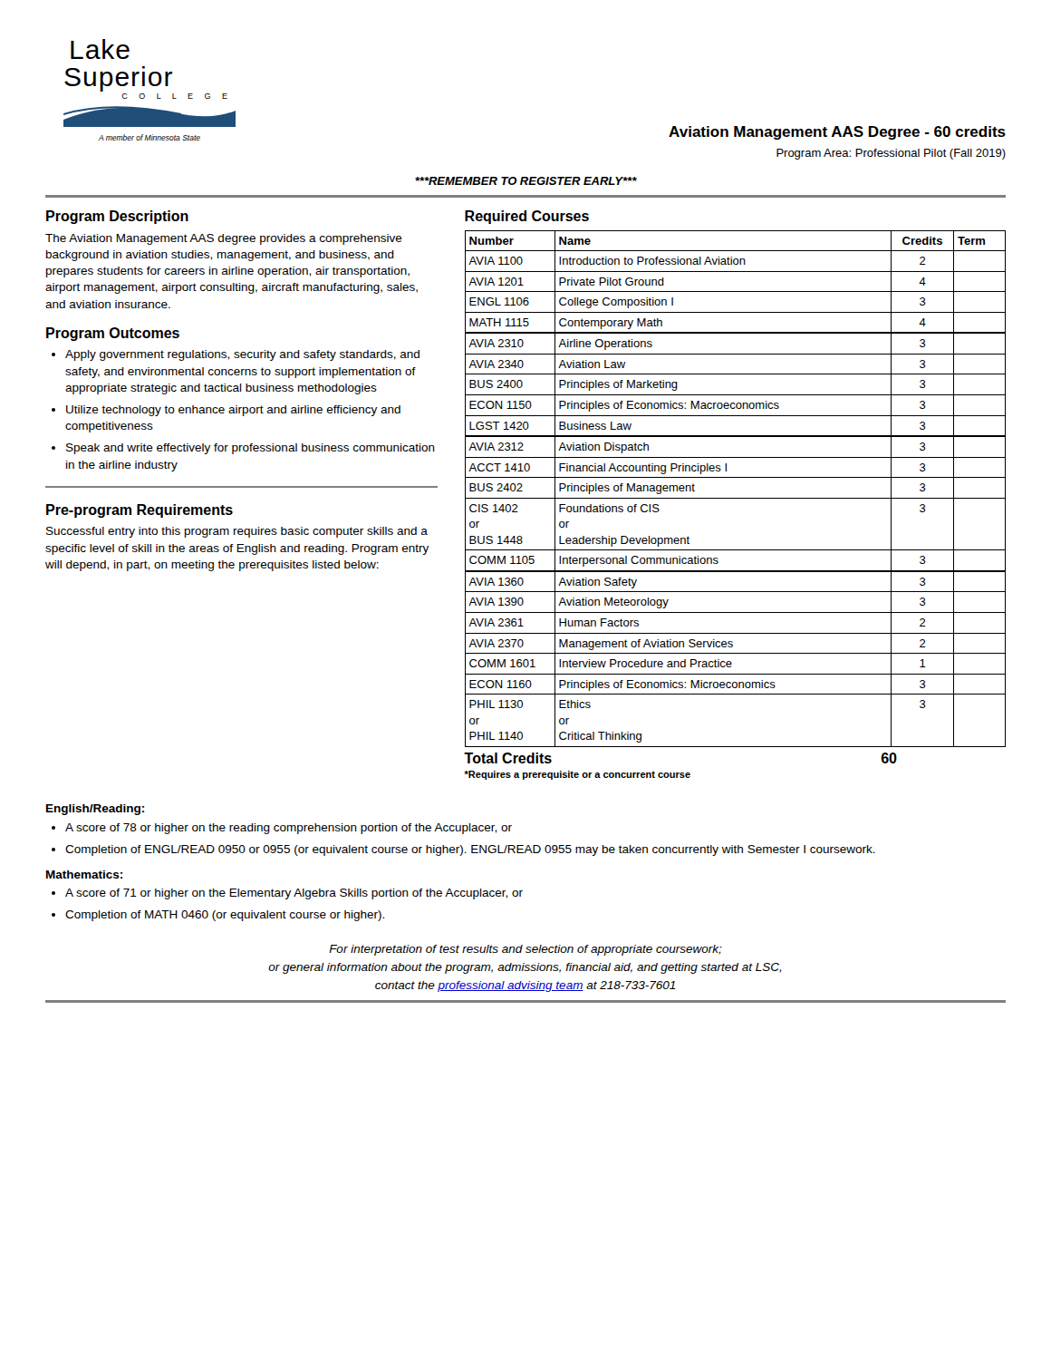Lake
Superior
C O L L E G E
A member of Minnesota State
Aviation Management AAS Degree - 60 credits
Program Area: Professional Pilot (Fall 2019)
***REMEMBER TO REGISTER EARLY***
Program Description
The Aviation Management AAS degree provides a comprehensive background in aviation studies, management, and business, and prepares students for careers in airline operation, air transportation, airport management, airport consulting, aircraft manufacturing, sales, and aviation insurance.
Program Outcomes
Apply government regulations, security and safety standards, and safety, and environmental concerns to support implementation of appropriate strategic and tactical business methodologies
Utilize technology to enhance airport and airline efficiency and competitiveness
Speak and write effectively for professional business communication in the airline industry
Pre-program Requirements
Successful entry into this program requires basic computer skills and a specific level of skill in the areas of English and reading. Program entry will depend, in part, on meeting the prerequisites listed below:
Required Courses
| Number | Name | Credits | Term |
| --- | --- | --- | --- |
| AVIA 1100 | Introduction to Professional Aviation | 2 | |
| AVIA 1201 | Private Pilot Ground | 4 | |
| ENGL 1106 | College Composition I | 3 | |
| MATH 1115 | Contemporary Math | 4 | |
| AVIA 2310 | Airline Operations | 3 | |
| AVIA 2340 | Aviation Law | 3 | |
| BUS 2400 | Principles of Marketing | 3 | |
| ECON 1150 | Principles of Economics: Macroeconomics | 3 | |
| LGST 1420 | Business Law | 3 | |
| AVIA 2312 | Aviation Dispatch | 3 | |
| ACCT 1410 | Financial Accounting Principles I | 3 | |
| BUS 2402 | Principles of Management | 3 | |
| CIS 1402 or BUS 1448 | Foundations of CIS or Leadership Development | 3 | |
| COMM 1105 | Interpersonal Communications | 3 | |
| AVIA 1360 | Aviation Safety | 3 | |
| AVIA 1390 | Aviation Meteorology | 3 | |
| AVIA 2361 | Human Factors | 2 | |
| AVIA 2370 | Management of Aviation Services | 2 | |
| COMM 1601 | Interview Procedure and Practice | 1 | |
| ECON 1160 | Principles of Economics: Microeconomics | 3 | |
| PHIL 1130 or PHIL 1140 | Ethics or Critical Thinking | 3 | |
Total Credits 60
*Requires a prerequisite or a concurrent course
English/Reading:
A score of 78 or higher on the reading comprehension portion of the Accuplacer, or
Completion of ENGL/READ 0950 or 0955 (or equivalent course or higher). ENGL/READ 0955 may be taken concurrently with Semester I coursework.
Mathematics:
A score of 71 or higher on the Elementary Algebra Skills portion of the Accuplacer, or
Completion of MATH 0460 (or equivalent course or higher).
For interpretation of test results and selection of appropriate coursework;
or general information about the program, admissions, financial aid, and getting started at LSC,
contact the professional advising team at 218-733-7601